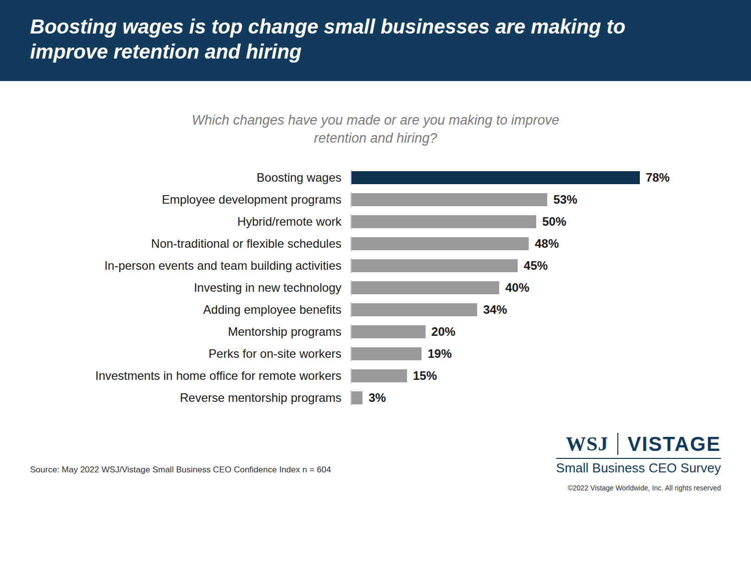Boosting wages is top change small businesses are making to improve retention and hiring
Which changes have you made or are you making to improve retention and hiring?
Boosting wages
78%
Employee development programs
53%
Hybrid/remote work
50%
Non-traditional or flexible schedules
48%
In-person events and team building activities
45%
Investing in new technology
40%
Adding employee benefits
34%
Mentorship programs
20%
Perks for on-site workers
19%
Investments in home office for remote workers
15%
Reverse mentorship programs
3%
Source: May 2022 WSJ/Vistage Small Business CEO Confidence Index n = 604
WSJ VISTAGE
Small Business CEO Survey
©2022 Vistage Worldwide, Inc. All rights reserved